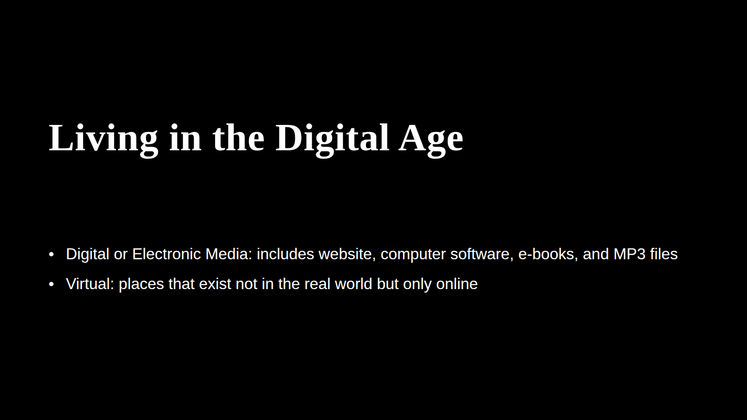Living in the Digital Age
Digital or Electronic Media: includes website, computer software, e-books, and MP3 files
Virtual: places that exist not in the real world but only online